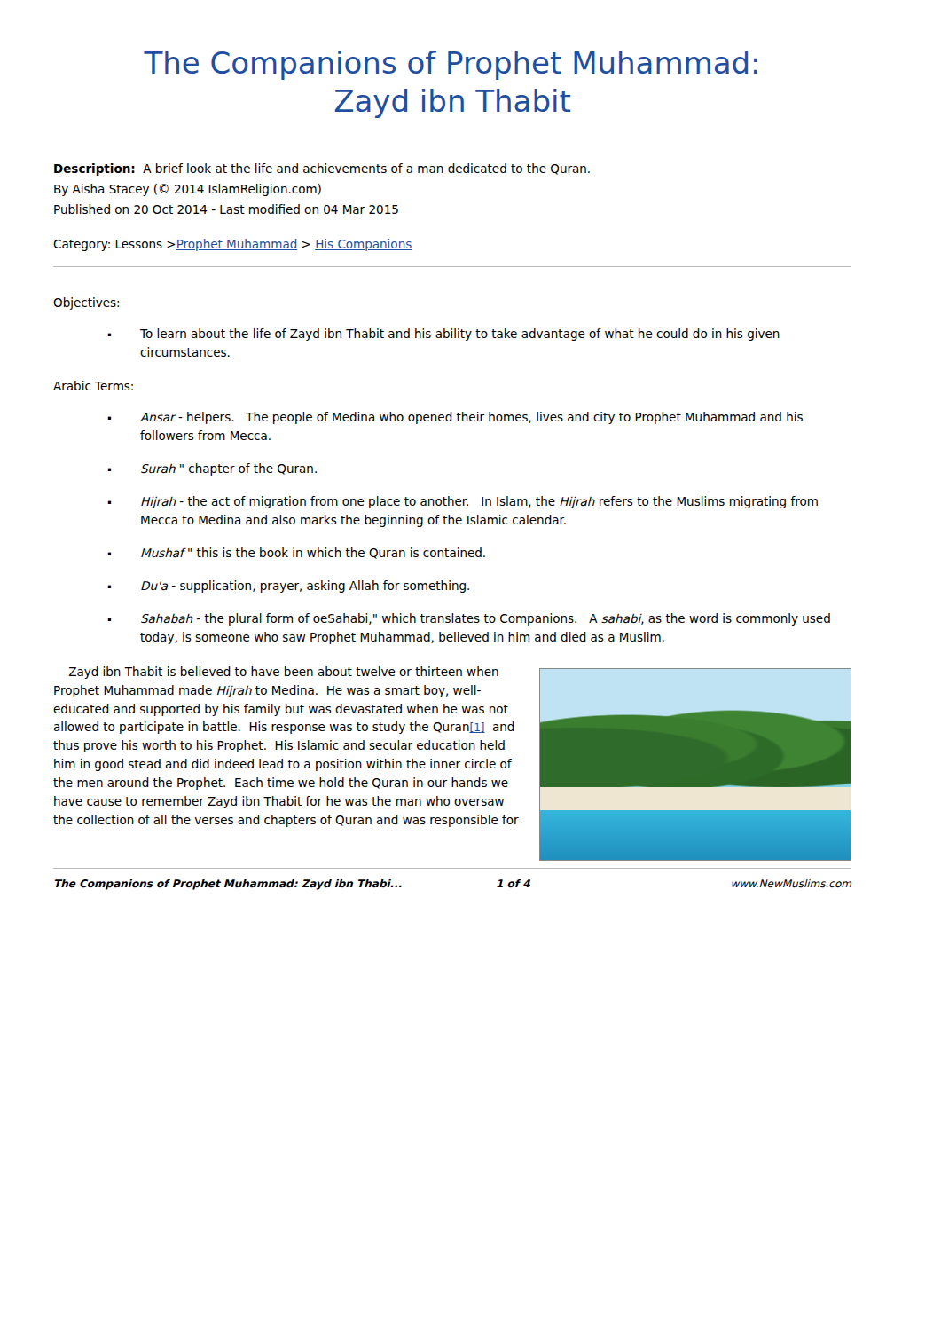The Companions of Prophet Muhammad:
Zayd ibn Thabit
Description: A brief look at the life and achievements of a man dedicated to the Quran.
By Aisha Stacey (© 2014 IslamReligion.com)
Published on 20 Oct 2014 - Last modified on 04 Mar 2015
Category: Lessons >Prophet Muhammad > His Companions
Objectives:
To learn about the life of Zayd ibn Thabit and his ability to take advantage of what he could do in his given circumstances.
Arabic Terms:
Ansar - helpers. The people of Medina who opened their homes, lives and city to Prophet Muhammad and his followers from Mecca.
Surah " chapter of the Quran.
Hijrah - the act of migration from one place to another. In Islam, the Hijrah refers to the Muslims migrating from Mecca to Medina and also marks the beginning of the Islamic calendar.
Mushaf " this is the book in which the Quran is contained.
Du'a - supplication, prayer, asking Allah for something.
Sahabah - the plural form of oeSahabi," which translates to Companions. A sahabi, as the word is commonly used today, is someone who saw Prophet Muhammad, believed in him and died as a Muslim.
Zayd ibn Thabit is believed to have been about twelve or thirteen when Prophet Muhammad made Hijrah to Medina. He was a smart boy, well-educated and supported by his family but was devastated when he was not allowed to participate in battle. His response was to study the Quran[1] and thus prove his worth to his Prophet. His Islamic and secular education held him in good stead and did indeed lead to a position within the inner circle of the men around the Prophet. Each time we hold the Quran in our hands we have cause to remember Zayd ibn Thabit for he was the man who oversaw the collection of all the verses and chapters of Quran and was responsible for
The Companions of Prophet Muhammad: Zayd ibn Thabi...
1 of 4
www.NewMuslims.com